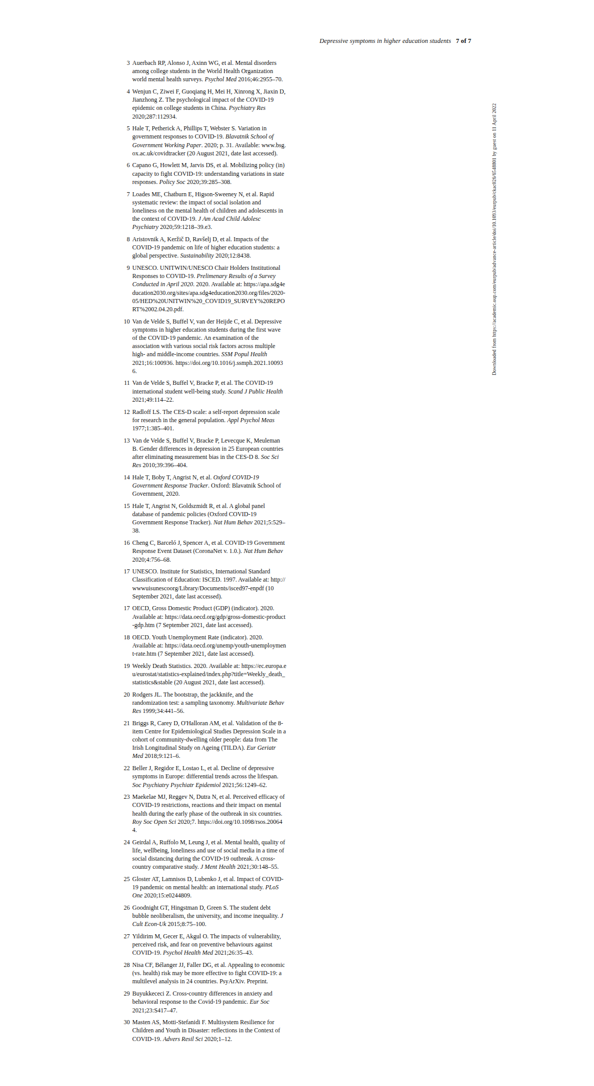Depressive symptoms in higher education students 7 of 7
Downloaded from https://academic.oup.com/eurpub/advance-article/doi/10.1093/eurpub/ckac026/6548801 by guest on 11 April 2022
Auerbach RP, Alonso J, Axinn WG, et al. Mental disorders among college students in the World Health Organization world mental health surveys. Psychol Med 2016;46:2955–70.
Wenjun C, Ziwei F, Guoqiang H, Mei H, Xinrong X, Jiaxin D, Jianzhong Z. The psychological impact of the COVID-19 epidemic on college students in China. Psychiatry Res 2020;287:112934.
Hale T, Petherick A, Phillips T, Webster S. Variation in government responses to COVID-19. Blavatnik School of Government Working Paper. 2020; p. 31. Available: www.bsg.ox.ac.uk/covidtracker (20 August 2021, date last accessed).
Capano G, Howlett M, Jarvis DS, et al. Mobilizing policy (in) capacity to fight COVID-19: understanding variations in state responses. Policy Soc 2020;39:285–308.
Loades ME, Chatburn E, Higson-Sweeney N, et al. Rapid systematic review: the impact of social isolation and loneliness on the mental health of children and adolescents in the context of COVID-19. J Am Acad Child Adolesc Psychiatry 2020;59:1218–39.e3.
Aristovnik A, Keržič D, Ravšelj D, et al. Impacts of the COVID-19 pandemic on life of higher education students: a global perspective. Sustainability 2020;12:8438.
UNESCO. UNITWIN/UNESCO Chair Holders Institutional Responses to COVID-19. Prelimenary Results of a Survey Conducted in April 2020. 2020. Available at: https://apa.sdg4education2030.org/sites/apa.sdg4education2030.org/files/2020-05/HED%20UNITWIN%20_COVID19_SURVEY%20REPORT%2002.04.20.pdf.
Van de Velde S, Buffel V, van der Heijde C, et al. Depressive symptoms in higher education students during the first wave of the COVID-19 pandemic. An examination of the association with various social risk factors across multiple high- and middle-income countries. SSM Popul Health 2021;16:100936. https://doi.org/10.1016/j.ssmph.2021.100936.
Van de Velde S, Buffel V, Bracke P, et al. The COVID-19 international student well-being study. Scand J Public Health 2021;49:114–22.
Radloff LS. The CES-D scale: a self-report depression scale for research in the general population. Appl Psychol Meas 1977;1:385–401.
Van de Velde S, Buffel V, Bracke P, Levecque K, Meuleman B. Gender differences in depression in 25 European countries after eliminating measurement bias in the CES-D 8. Soc Sci Res 2010;39:396–404.
Hale T, Boby T, Angrist N, et al. Oxford COVID-19 Government Response Tracker. Oxford: Blavatnik School of Government, 2020.
Hale T, Angrist N, Goldszmidt R, et al. A global panel database of pandemic policies (Oxford COVID-19 Government Response Tracker). Nat Hum Behav 2021;5:529–38.
Cheng C, Barceló J, Spencer A, et al. COVID-19 Government Response Event Dataset (CoronaNet v. 1.0.). Nat Hum Behav 2020;4:756–68.
UNESCO. Institute for Statistics, International Standard Classification of Education: ISCED. 1997. Available at: http://wwwuisunescoorg/Library/Documents/isced97-enpdf (10 September 2021, date last accessed).
OECD, Gross Domestic Product (GDP) (indicator). 2020. Available at: https://data.oecd.org/gdp/gross-domestic-product-gdp.htm (7 September 2021, date last accessed).
OECD. Youth Unemployment Rate (indicator). 2020. Available at: https://data.oecd.org/unemp/youth-unemployment-rate.htm (7 September 2021, date last accessed).
Weekly Death Statistics. 2020. Available at: https://ec.europa.eu/eurostat/statistics-explained/index.php?title=Weekly_death_statistics&stable (20 August 2021, date last accessed).
Rodgers JL. The bootstrap, the jackknife, and the randomization test: a sampling taxonomy. Multivariate Behav Res 1999;34:441–56.
Briggs R, Carey D, O'Halloran AM, et al. Validation of the 8-item Centre for Epidemiological Studies Depression Scale in a cohort of community-dwelling older people: data from The Irish Longitudinal Study on Ageing (TILDA). Eur Geriatr Med 2018;9:121–6.
Beller J, Regidor E, Lostao L, et al. Decline of depressive symptoms in Europe: differential trends across the lifespan. Soc Psychiatry Psychiatr Epidemiol 2021;56:1249–62.
Maekelae MJ, Reggev N, Dutra N, et al. Perceived efficacy of COVID-19 restrictions, reactions and their impact on mental health during the early phase of the outbreak in six countries. Roy Soc Open Sci 2020;7. https://doi.org/10.1098/rsos.200644.
Geirdal A, Ruffolo M, Leung J, et al. Mental health, quality of life, wellbeing, loneliness and use of social media in a time of social distancing during the COVID-19 outbreak. A cross-country comparative study. J Ment Health 2021;30:148–55.
Gloster AT, Lamnisos D, Lubenko J, et al. Impact of COVID-19 pandemic on mental health: an international study. PLoS One 2020;15:e0244809.
Goodnight GT, Hingstman D, Green S. The student debt bubble neoliberalism, the university, and income inequality. J Cult Econ-Uk 2015;8:75–100.
Yildirim M, Gecer E, Akgul O. The impacts of vulnerability, perceived risk, and fear on preventive behaviours against COVID-19. Psychol Health Med 2021;26:35–43.
Nisa CF, Bélanger JJ, Faller DG, et al. Appealing to economic (vs. health) risk may be more effective to fight COVID-19: a multilevel analysis in 24 countries. PsyArXiv. Preprint.
Buyukkececi Z. Cross-country differences in anxiety and behavioral response to the Covid-19 pandemic. Eur Soc 2021;23:S417–47.
Masten AS, Motti-Stefanidi F. Multisystem Resilience for Children and Youth in Disaster: reflections in the Context of COVID-19. Advers Resil Sci 2020;1–12.